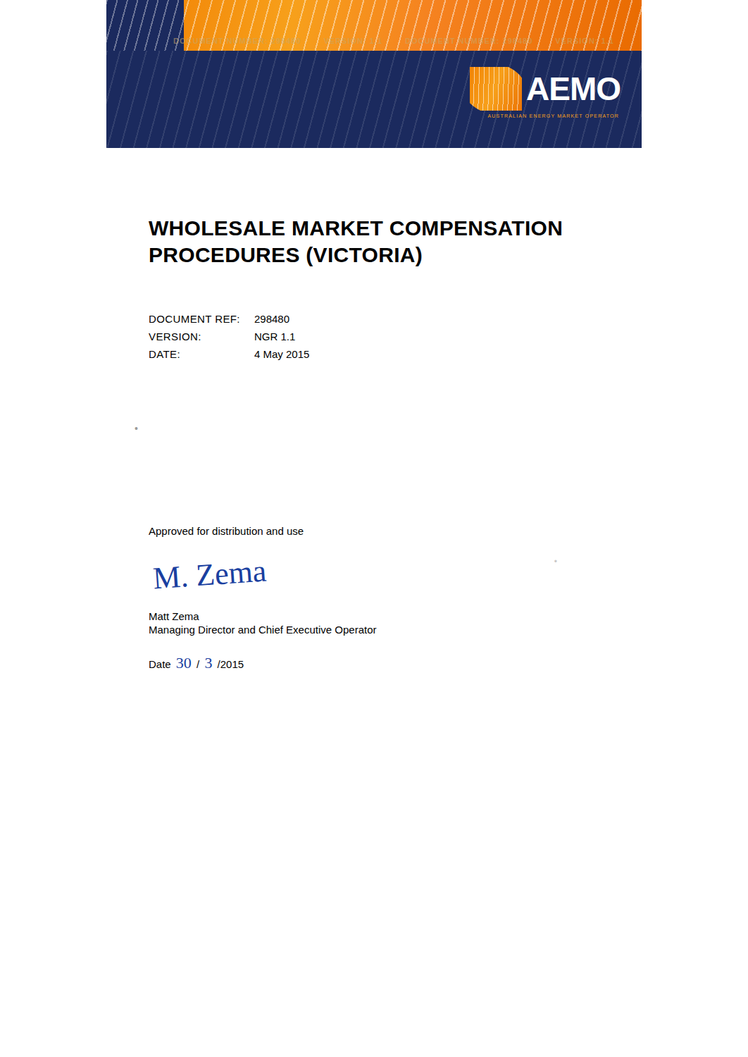DOCUMENT NUMBER: 298480 VERSION: 1.1 DOCUMENT NUMBER: 298480 VERSION: 1.1
AEMO AUSTRALIAN ENERGY MARKET OPERATOR
WHOLESALE MARKET COMPENSATION
PROCEDURES (VICTORIA)
| DOCUMENT REF: | 298480 |
| VERSION: | NGR 1.1 |
| DATE: | 4 May 2015 |
   
•
Approved for distribution and use
M. Zema
Matt Zema
Managing Director and Chief Executive Operator
Date 30 / 3 /2015
•